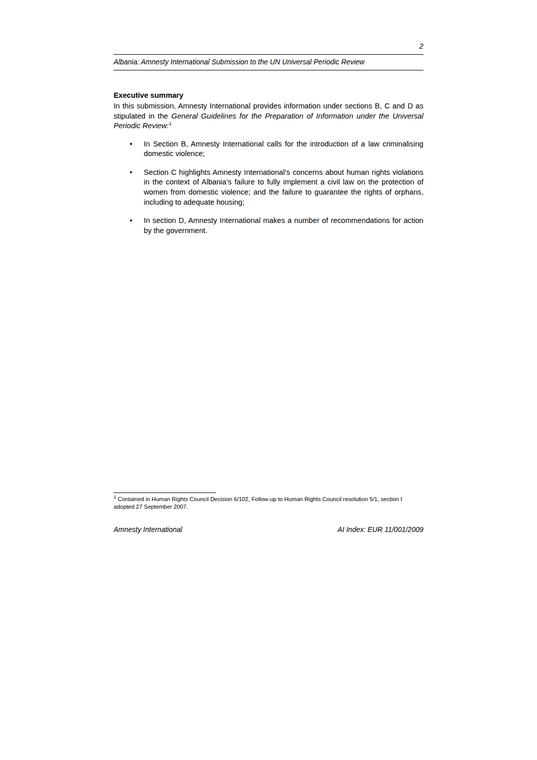2
Albania: Amnesty International Submission to the UN Universal Periodic Review
Executive summary
In this submission, Amnesty International provides information under sections B, C and D as stipulated in the General Guidelines for the Preparation of Information under the Universal Periodic Review:1
In Section B, Amnesty International calls for the introduction of a law criminalising domestic violence;
Section C highlights Amnesty International’s concerns about human rights violations in the context of Albania’s failure to fully implement a civil law on the protection of women from domestic violence; and the failure to guarantee the rights of orphans, including to adequate housing;
In section D, Amnesty International makes a number of recommendations for action by the government.
1 Contained in Human Rights Council Decision 6/102, Follow-up to Human Rights Council resolution 5/1, section I adopted 27 September 2007.
Amnesty International
AI Index: EUR 11/001/2009